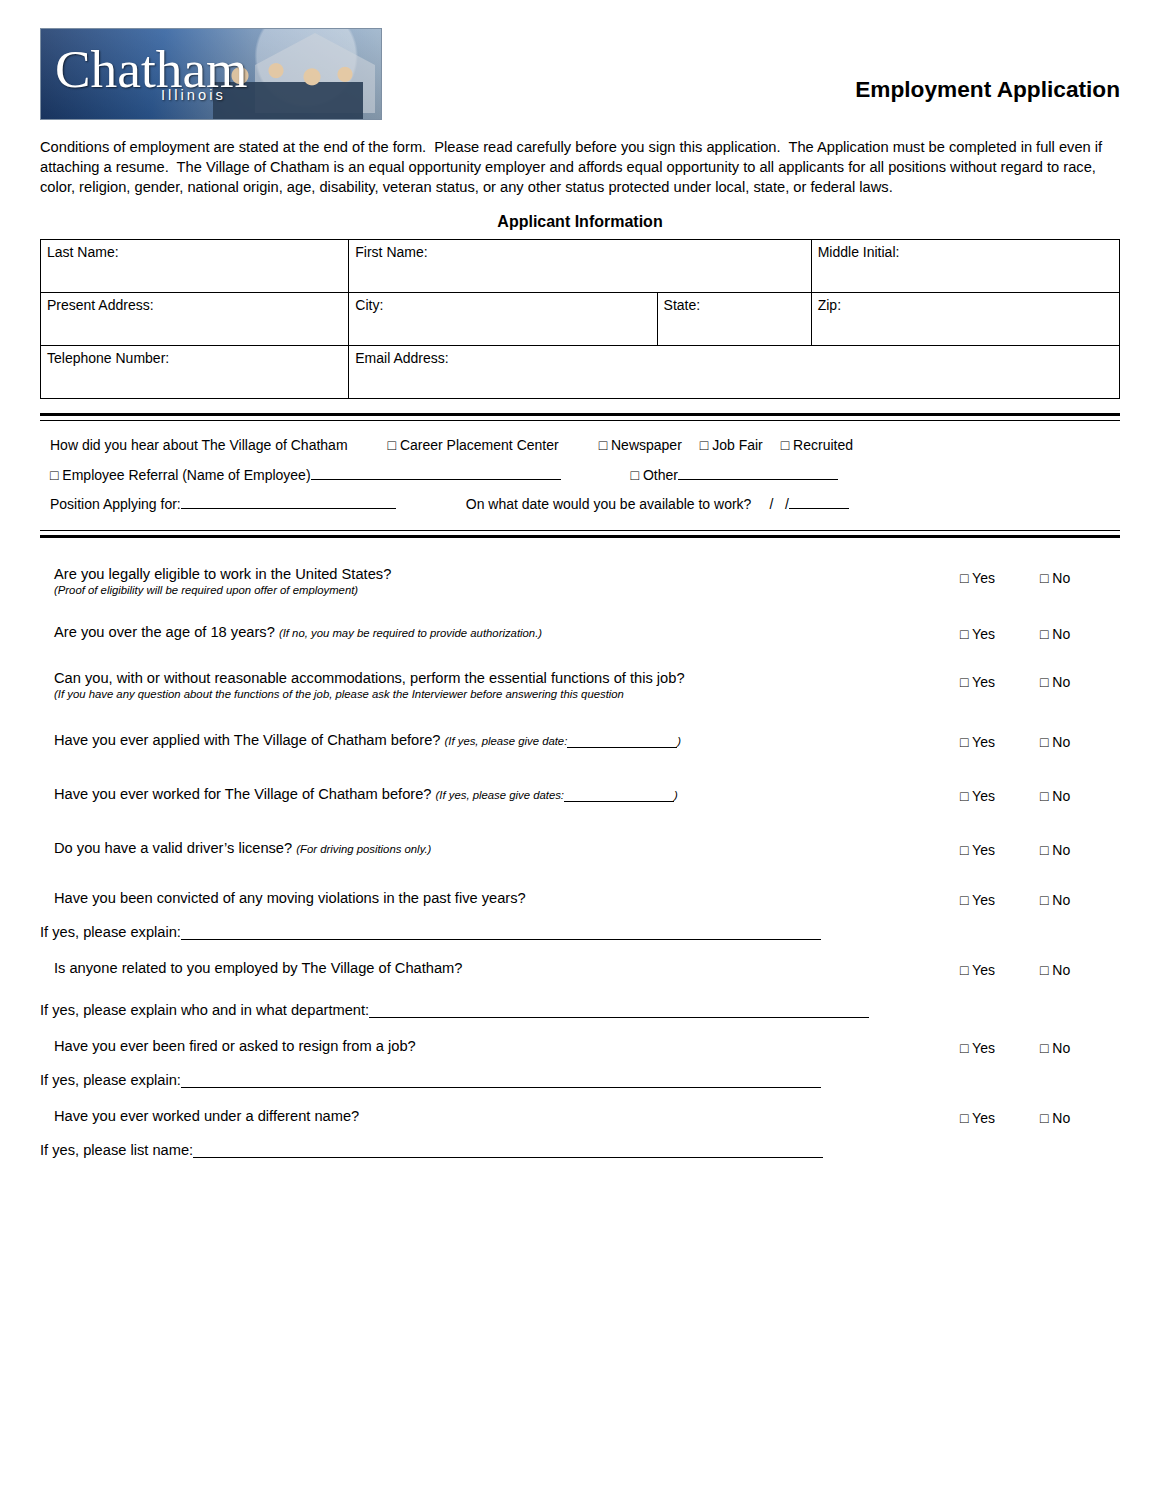Chatham
Illinois
Employment Application
Conditions of employment are stated at the end of the form. Please read carefully before you sign this application. The Application must be completed in full even if attaching a resume. The Village of Chatham is an equal opportunity employer and affords equal opportunity to all applicants for all positions without regard to race, color, religion, gender, national origin, age, disability, veteran status, or any other status protected under local, state, or federal laws.
Applicant Information
| Last Name: | First Name: | Middle Initial: |
| Present Address: | City: | State: | Zip: |
| Telephone Number: | Email Address: |
How did you hear about The Village of Chatham □ Career Placement Center □ Newspaper □ Job Fair □ Recruited
□ Employee Referral (Name of Employee) □ Other
Position Applying for: On what date would you be available to work? / /
| Are you legally eligible to work in the United States? (Proof of eligibility will be required upon offer of employment) | □ Yes | □ No |
| Are you over the age of 18 years? (If no, you may be required to provide authorization.) | □ Yes | □ No |
| Can you, with or without reasonable accommodations, perform the essential functions of this job? (If you have any question about the functions of the job, please ask the Interviewer before answering this question | □ Yes | □ No |
| Have you ever applied with The Village of Chatham before? (If yes, please give date: ) | □ Yes | □ No |
| Have you ever worked for The Village of Chatham before? (If yes, please give dates: ) | □ Yes | □ No |
| Do you have a valid driver’s license? (For driving positions only.) | □ Yes | □ No |
| Have you been convicted of any moving violations in the past five years? | □ Yes | □ No |
| If yes, please explain: |
| Is anyone related to you employed by The Village of Chatham? | □ Yes | □ No |
| If yes, please explain who and in what department: |
| Have you ever been fired or asked to resign from a job? | □ Yes | □ No |
| If yes, please explain: |
| Have you ever worked under a different name? | □ Yes | □ No |
| If yes, please list name: |